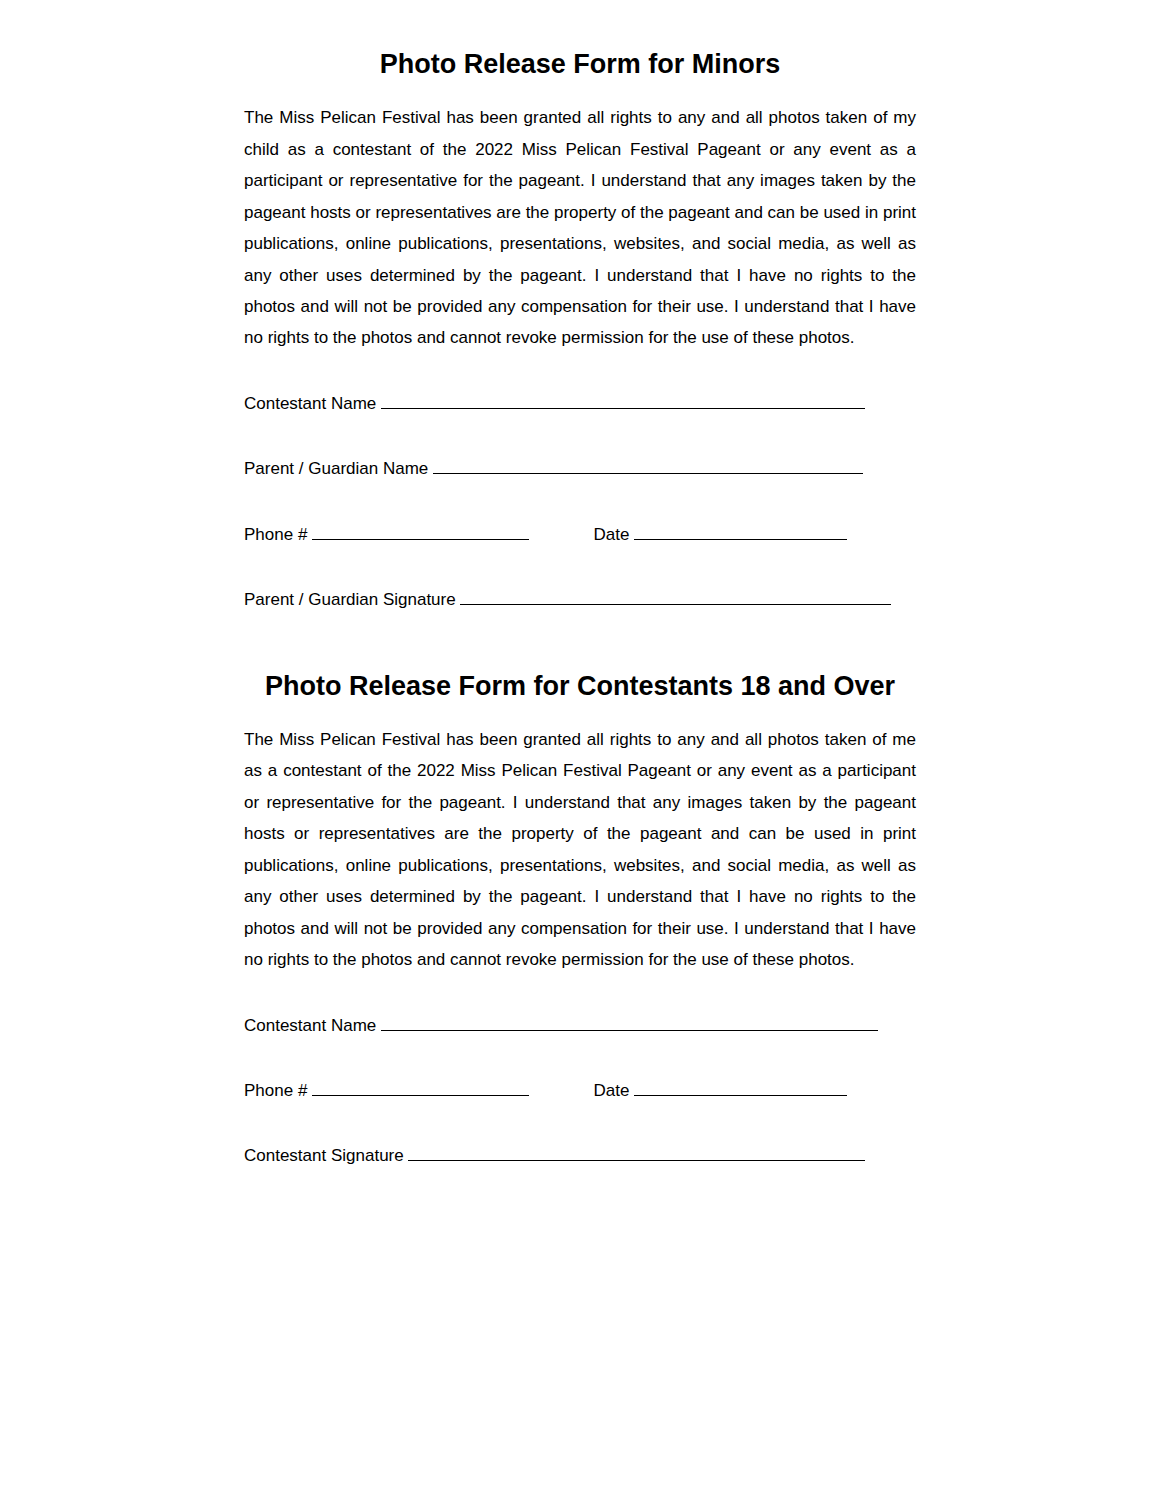Photo Release Form for Minors
The Miss Pelican Festival has been granted all rights to any and all photos taken of my child as a contestant of the 2022 Miss Pelican Festival Pageant or any event as a participant or representative for the pageant. I understand that any images taken by the pageant hosts or representatives are the property of the pageant and can be used in print publications, online publications, presentations, websites, and social media, as well as any other uses determined by the pageant. I understand that I have no rights to the photos and will not be provided any compensation for their use. I understand that I have no rights to the photos and cannot revoke permission for the use of these photos.
Contestant Name
Parent / Guardian Name
Phone # Date
Parent / Guardian Signature
Photo Release Form for Contestants 18 and Over
The Miss Pelican Festival has been granted all rights to any and all photos taken of me as a contestant of the 2022 Miss Pelican Festival Pageant or any event as a participant or representative for the pageant. I understand that any images taken by the pageant hosts or representatives are the property of the pageant and can be used in print publications, online publications, presentations, websites, and social media, as well as any other uses determined by the pageant. I understand that I have no rights to the photos and will not be provided any compensation for their use. I understand that I have no rights to the photos and cannot revoke permission for the use of these photos.
Contestant Name
Phone # Date
Contestant Signature